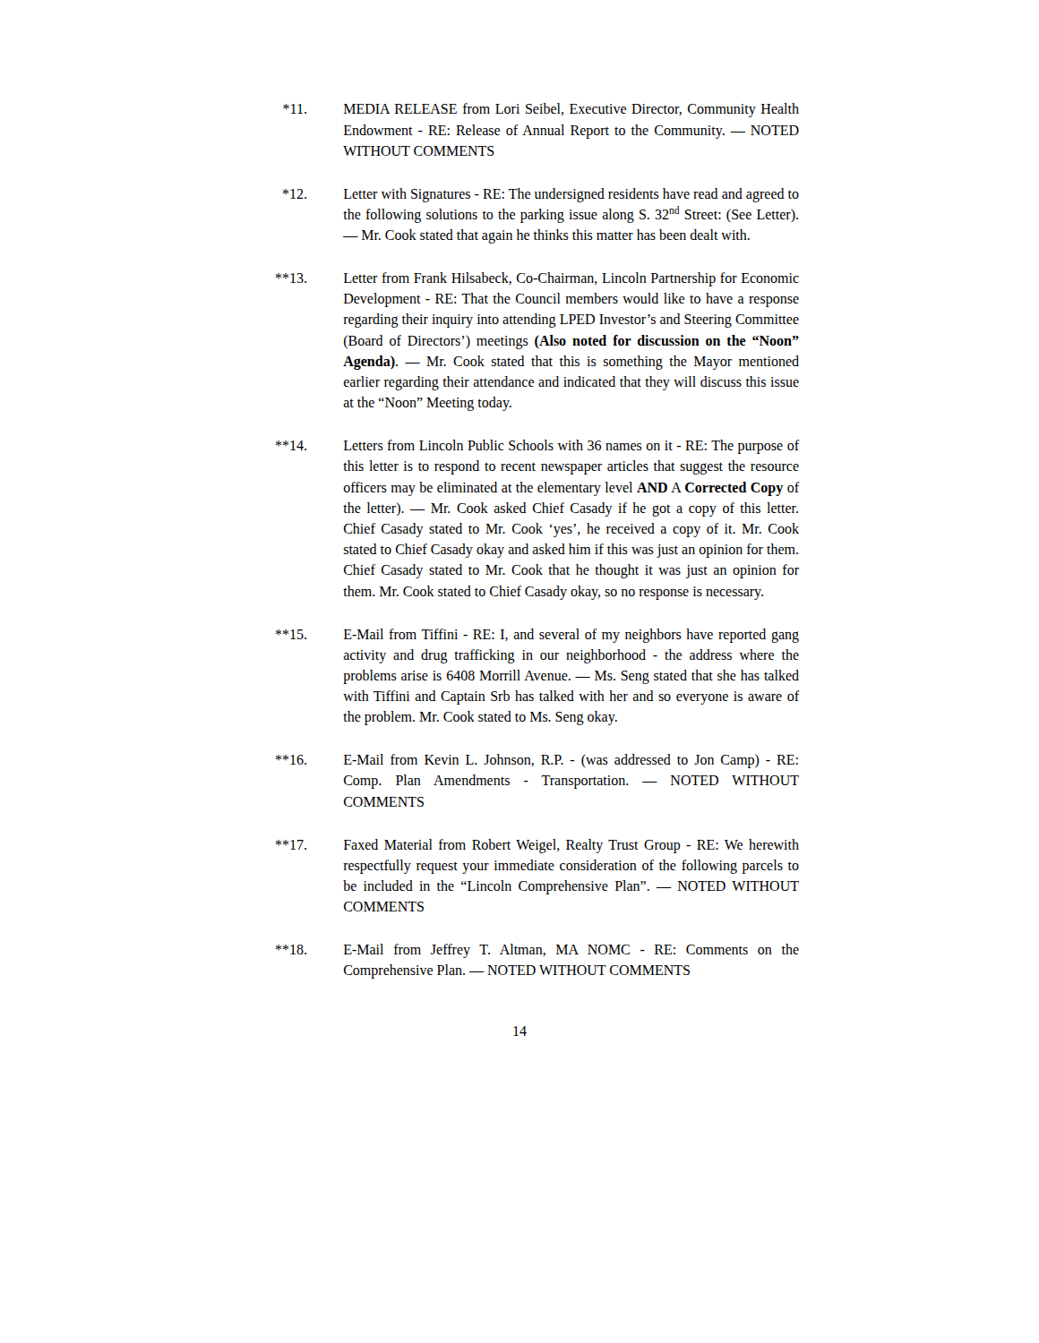*11.
MEDIA RELEASE from Lori Seibel, Executive Director, Community Health Endowment - RE: Release of Annual Report to the Community. — NOTED WITHOUT COMMENTS
*12.
Letter with Signatures - RE: The undersigned residents have read and agreed to the following solutions to the parking issue along S. 32nd Street: (See Letter). — Mr. Cook stated that again he thinks this matter has been dealt with.
**13.
Letter from Frank Hilsabeck, Co-Chairman, Lincoln Partnership for Economic Development - RE: That the Council members would like to have a response regarding their inquiry into attending LPED Investor’s and Steering Committee (Board of Directors’) meetings (Also noted for discussion on the “Noon” Agenda). — Mr. Cook stated that this is something the Mayor mentioned earlier regarding their attendance and indicated that they will discuss this issue at the “Noon” Meeting today.
**14.
Letters from Lincoln Public Schools with 36 names on it - RE: The purpose of this letter is to respond to recent newspaper articles that suggest the resource officers may be eliminated at the elementary level AND A Corrected Copy of the letter). — Mr. Cook asked Chief Casady if he got a copy of this letter. Chief Casady stated to Mr. Cook ‘yes’, he received a copy of it. Mr. Cook stated to Chief Casady okay and asked him if this was just an opinion for them. Chief Casady stated to Mr. Cook that he thought it was just an opinion for them. Mr. Cook stated to Chief Casady okay, so no response is necessary.
**15.
E-Mail from Tiffini - RE: I, and several of my neighbors have reported gang activity and drug trafficking in our neighborhood - the address where the problems arise is 6408 Morrill Avenue. — Ms. Seng stated that she has talked with Tiffini and Captain Srb has talked with her and so everyone is aware of the problem. Mr. Cook stated to Ms. Seng okay.
**16.
E-Mail from Kevin L. Johnson, R.P. - (was addressed to Jon Camp) - RE: Comp. Plan Amendments - Transportation. — NOTED WITHOUT COMMENTS
**17.
Faxed Material from Robert Weigel, Realty Trust Group - RE: We herewith respectfully request your immediate consideration of the following parcels to be included in the “Lincoln Comprehensive Plan”. — NOTED WITHOUT COMMENTS
**18.
E-Mail from Jeffrey T. Altman, MA NOMC - RE: Comments on the Comprehensive Plan. — NOTED WITHOUT COMMENTS
14